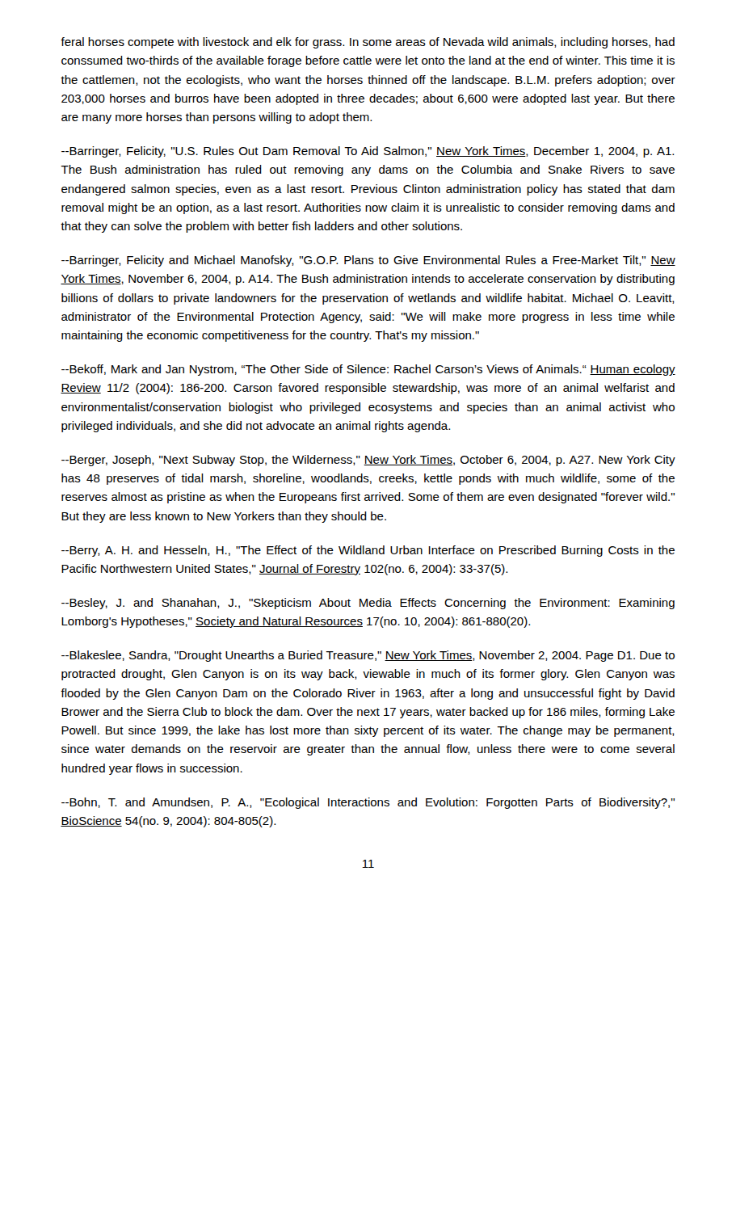feral horses compete with livestock and elk for grass. In some areas of Nevada wild animals, including horses, had conssumed two-thirds of the available forage before cattle were let onto the land at the end of winter. This time it is the cattlemen, not the ecologists, who want the horses thinned off the landscape. B.L.M. prefers adoption; over 203,000 horses and burros have been adopted in three decades; about 6,600 were adopted last year. But there are many more horses than persons willing to adopt them.
--Barringer, Felicity, "U.S. Rules Out Dam Removal To Aid Salmon," New York Times, December 1, 2004, p. A1. The Bush administration has ruled out removing any dams on the Columbia and Snake Rivers to save endangered salmon species, even as a last resort. Previous Clinton administration policy has stated that dam removal might be an option, as a last resort. Authorities now claim it is unrealistic to consider removing dams and that they can solve the problem with better fish ladders and other solutions.
--Barringer, Felicity and Michael Manofsky, "G.O.P. Plans to Give Environmental Rules a Free-Market Tilt," New York Times, November 6, 2004, p. A14. The Bush administration intends to accelerate conservation by distributing billions of dollars to private landowners for the preservation of wetlands and wildlife habitat. Michael O. Leavitt, administrator of the Environmental Protection Agency, said: "We will make more progress in less time while maintaining the economic competitiveness for the country. That's my mission."
--Bekoff, Mark and Jan Nystrom, “The Other Side of Silence: Rachel Carson’s Views of Animals.“ Human ecology Review 11/2 (2004): 186-200. Carson favored responsible stewardship, was more of an animal welfarist and environmentalist/conservation biologist who privileged ecosystems and species than an animal activist who privileged individuals, and she did not advocate an animal rights agenda.
--Berger, Joseph, "Next Subway Stop, the Wilderness," New York Times, October 6, 2004, p. A27. New York City has 48 preserves of tidal marsh, shoreline, woodlands, creeks, kettle ponds with much wildlife, some of the reserves almost as pristine as when the Europeans first arrived. Some of them are even designated "forever wild." But they are less known to New Yorkers than they should be.
--Berry, A. H. and Hesseln, H., "The Effect of the Wildland Urban Interface on Prescribed Burning Costs in the Pacific Northwestern United States," Journal of Forestry 102(no. 6, 2004): 33-37(5).
--Besley, J. and Shanahan, J., "Skepticism About Media Effects Concerning the Environment: Examining Lomborg's Hypotheses," Society and Natural Resources 17(no. 10, 2004): 861-880(20).
--Blakeslee, Sandra, "Drought Unearths a Buried Treasure," New York Times, November 2, 2004. Page D1. Due to protracted drought, Glen Canyon is on its way back, viewable in much of its former glory. Glen Canyon was flooded by the Glen Canyon Dam on the Colorado River in 1963, after a long and unsuccessful fight by David Brower and the Sierra Club to block the dam. Over the next 17 years, water backed up for 186 miles, forming Lake Powell. But since 1999, the lake has lost more than sixty percent of its water. The change may be permanent, since water demands on the reservoir are greater than the annual flow, unless there were to come several hundred year flows in succession.
--Bohn, T. and Amundsen, P. A., "Ecological Interactions and Evolution: Forgotten Parts of Biodiversity?," BioScience 54(no. 9, 2004): 804-805(2).
11